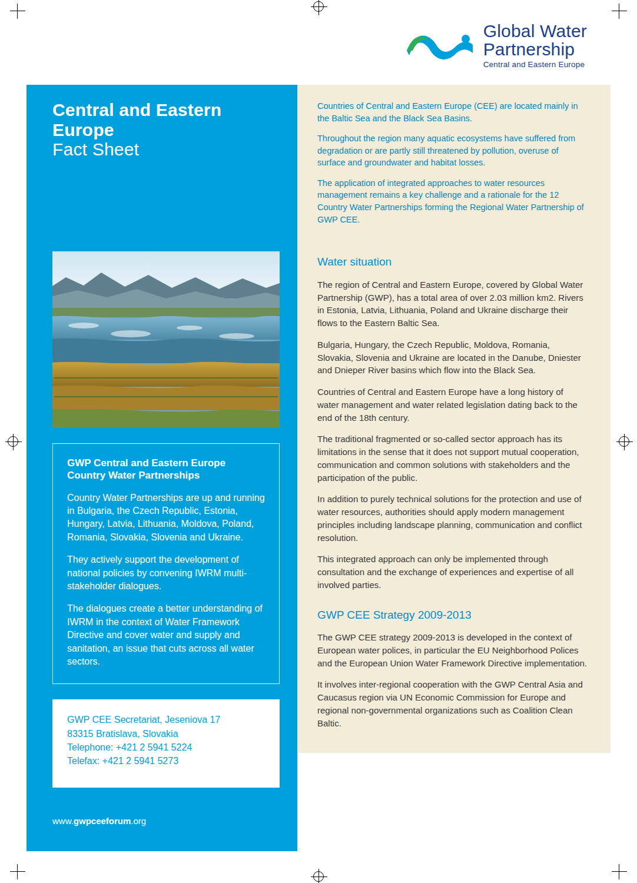Global Water
Partnership
Central and Eastern Europe
Central and Eastern EuropeFact Sheet
Countries of Central and Eastern Europe (CEE) are located mainly in the Baltic Sea and the Black Sea Basins.
Throughout the region many aquatic ecosystems have suffered from degradation or are partly still threatened by pollution, overuse of surface and groundwater and habitat losses.
The application of integrated approaches to water resources management remains a key challenge and a rationale for the 12 Country Water Partnerships forming the Regional Water Partnership of GWP CEE.
GWP Central and Eastern Europe
Country Water Partnerships
Country Water Partnerships are up and running in Bulgaria, the Czech Republic, Estonia, Hungary, Latvia, Lithuania, Moldova, Poland, Romania, Slovakia, Slovenia and Ukraine.
They actively support the development of national policies by convening IWRM multi-stakeholder dialogues.
The dialogues create a better understanding of IWRM in the context of Water Framework Directive and cover water and supply and sanitation, an issue that cuts across all water sectors.
GWP CEE Secretariat, Jeseniova 17
83315 Bratislava, Slovakia
Telephone: +421 2 5941 5224
Telefax: +421 2 5941 5273
www.gwpceeforum.org
Water situation
The region of Central and Eastern Europe, covered by Global Water Partnership (GWP), has a total area of over 2.03 million km2. Rivers in Estonia, Latvia, Lithuania, Poland and Ukraine discharge their flows to the Eastern Baltic Sea.
Bulgaria, Hungary, the Czech Republic, Moldova, Romania, Slovakia, Slovenia and Ukraine are located in the Danube, Dniester and Dnieper River basins which flow into the Black Sea.
Countries of Central and Eastern Europe have a long history of water management and water related legislation dating back to the end of the 18th century.
The traditional fragmented or so-called sector approach has its limitations in the sense that it does not support mutual cooperation, communication and common solutions with stakeholders and the participation of the public.
In addition to purely technical solutions for the protection and use of water resources, authorities should apply modern management principles including landscape planning, communication and conflict resolution.
This integrated approach can only be implemented through consultation and the exchange of experiences and expertise of all involved parties.
GWP CEE Strategy 2009-2013
The GWP CEE strategy 2009-2013 is developed in the context of European water polices, in particular the EU Neighborhood Polices and the European Union Water Framework Directive implementation.
It involves inter-regional cooperation with the GWP Central Asia and Caucasus region via UN Economic Commission for Europe and regional non-governmental organizations such as Coalition Clean Baltic.